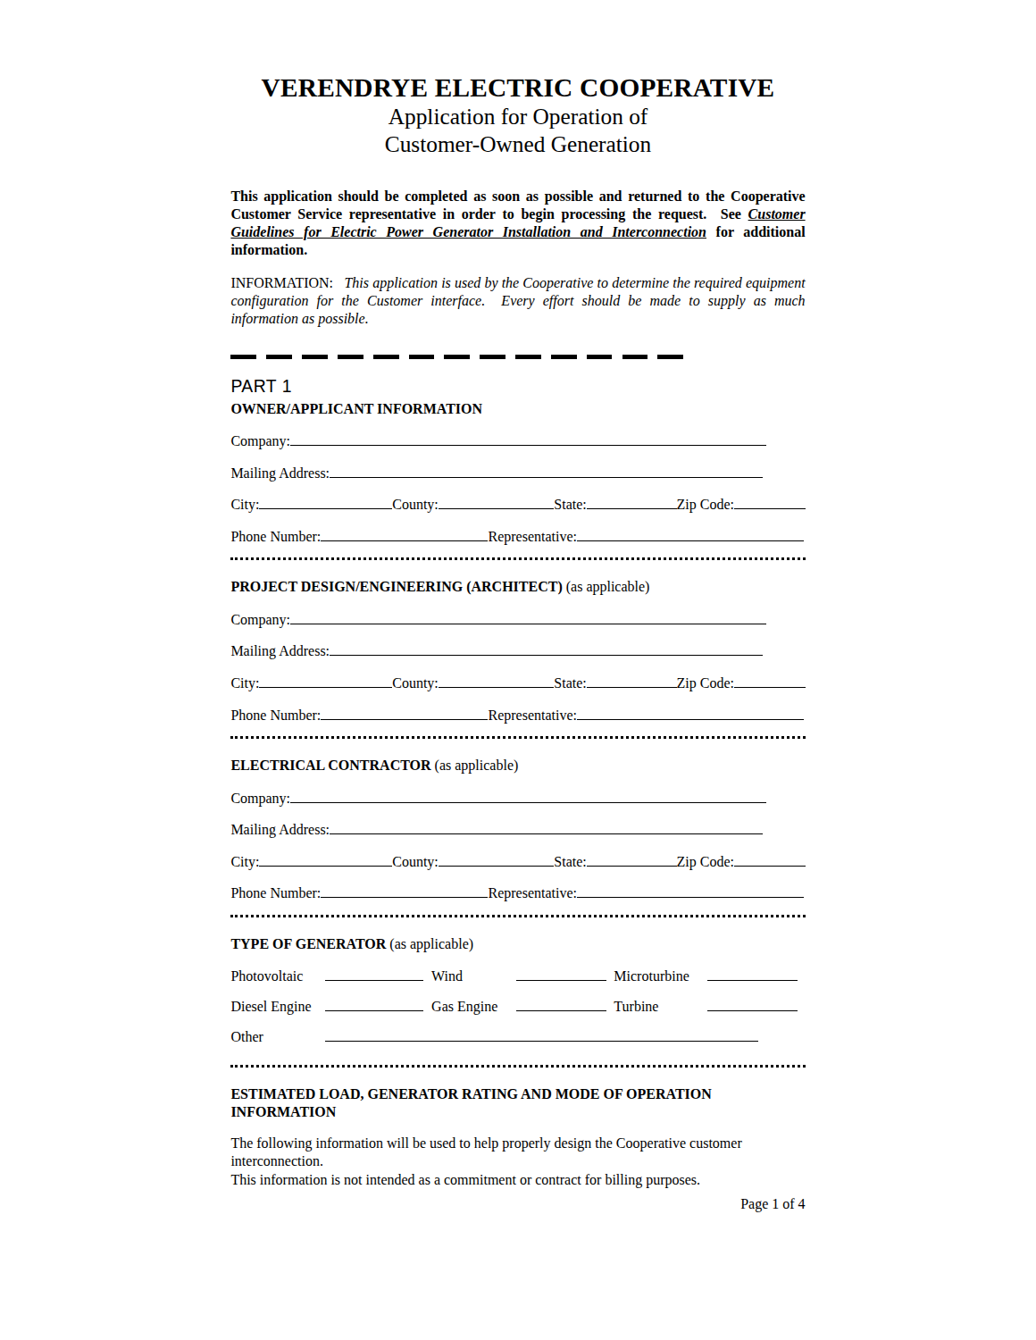VERENDRYE ELECTRIC COOPERATIVE
Application for Operation of
Customer-Owned Generation
This application should be completed as soon as possible and returned to the Cooperative Customer Service representative in order to begin processing the request. See Customer Guidelines for Electric Power Generator Installation and Interconnection for additional information.
INFORMATION: This application is used by the Cooperative to determine the required equipment configuration for the Customer interface. Every effort should be made to supply as much information as possible.
PART 1
OWNER/APPLICANT INFORMATION
Company:
Mailing Address:
City: County: State: Zip Code:
Phone Number: Representative:
PROJECT DESIGN/ENGINEERING (ARCHITECT) (as applicable)
Company:
Mailing Address:
City: County: State: Zip Code:
Phone Number: Representative:
ELECTRICAL CONTRACTOR (as applicable)
Company:
Mailing Address:
City: County: State: Zip Code:
Phone Number: Representative:
TYPE OF GENERATOR (as applicable)
| Photovoltaic | | Wind | | Microturbine | |
| Diesel Engine | | Gas Engine | | Turbine | |
| Other | |
ESTIMATED LOAD, GENERATOR RATING AND MODE OF OPERATION INFORMATION
The following information will be used to help properly design the Cooperative customer interconnection.
This information is not intended as a commitment or contract for billing purposes.
Page 1 of 4